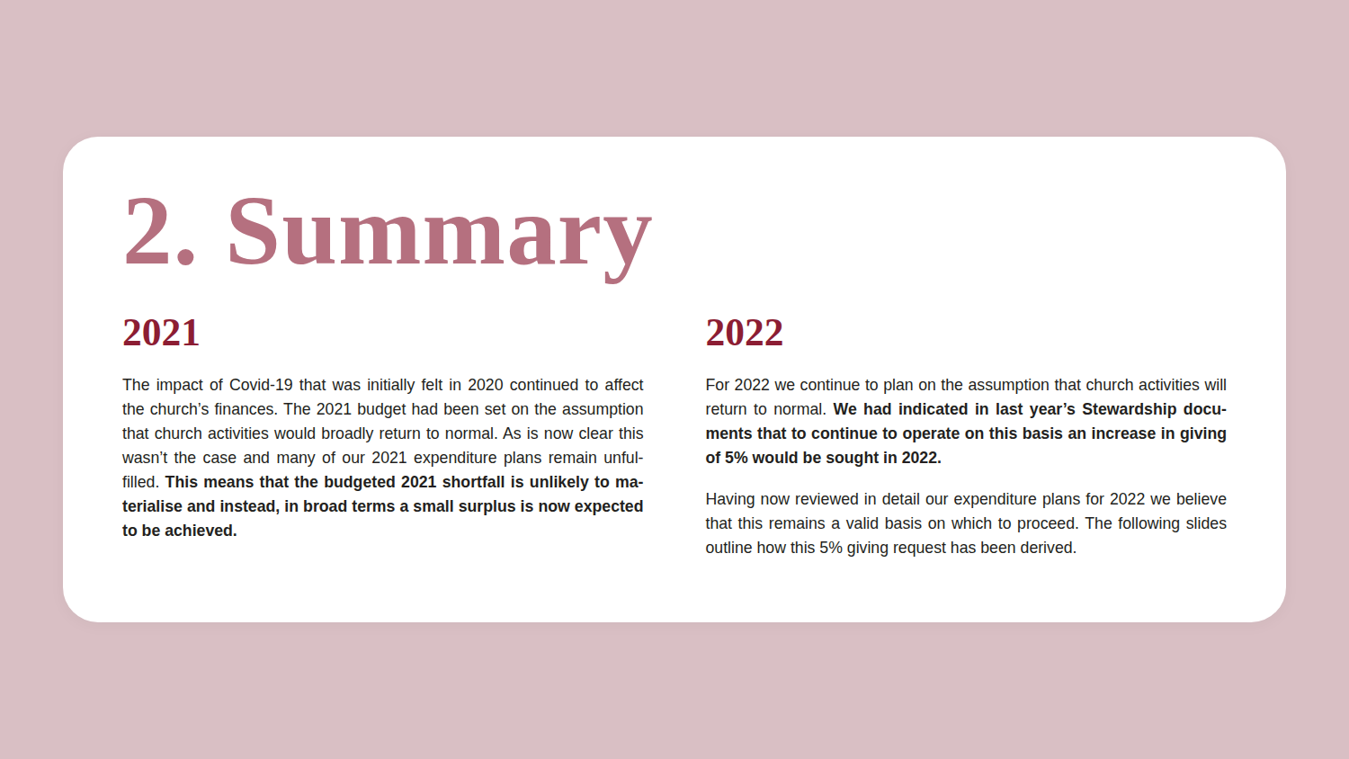2. Summary
2021
The impact of Covid-19 that was initially felt in 2020 continued to affect the church’s finances. The 2021 budget had been set on the assumption that church activities would broadly return to normal. As is now clear this wasn’t the case and many of our 2021 expenditure plans remain unfulfilled. This means that the budgeted 2021 shortfall is unlikely to materialise and instead, in broad terms a small surplus is now expected to be achieved.
2022
For 2022 we continue to plan on the assumption that church activities will return to normal. We had indicated in last year’s Stewardship documents that to continue to operate on this basis an increase in giving of 5% would be sought in 2022.
Having now reviewed in detail our expenditure plans for 2022 we believe that this remains a valid basis on which to proceed. The following slides outline how this 5% giving request has been derived.